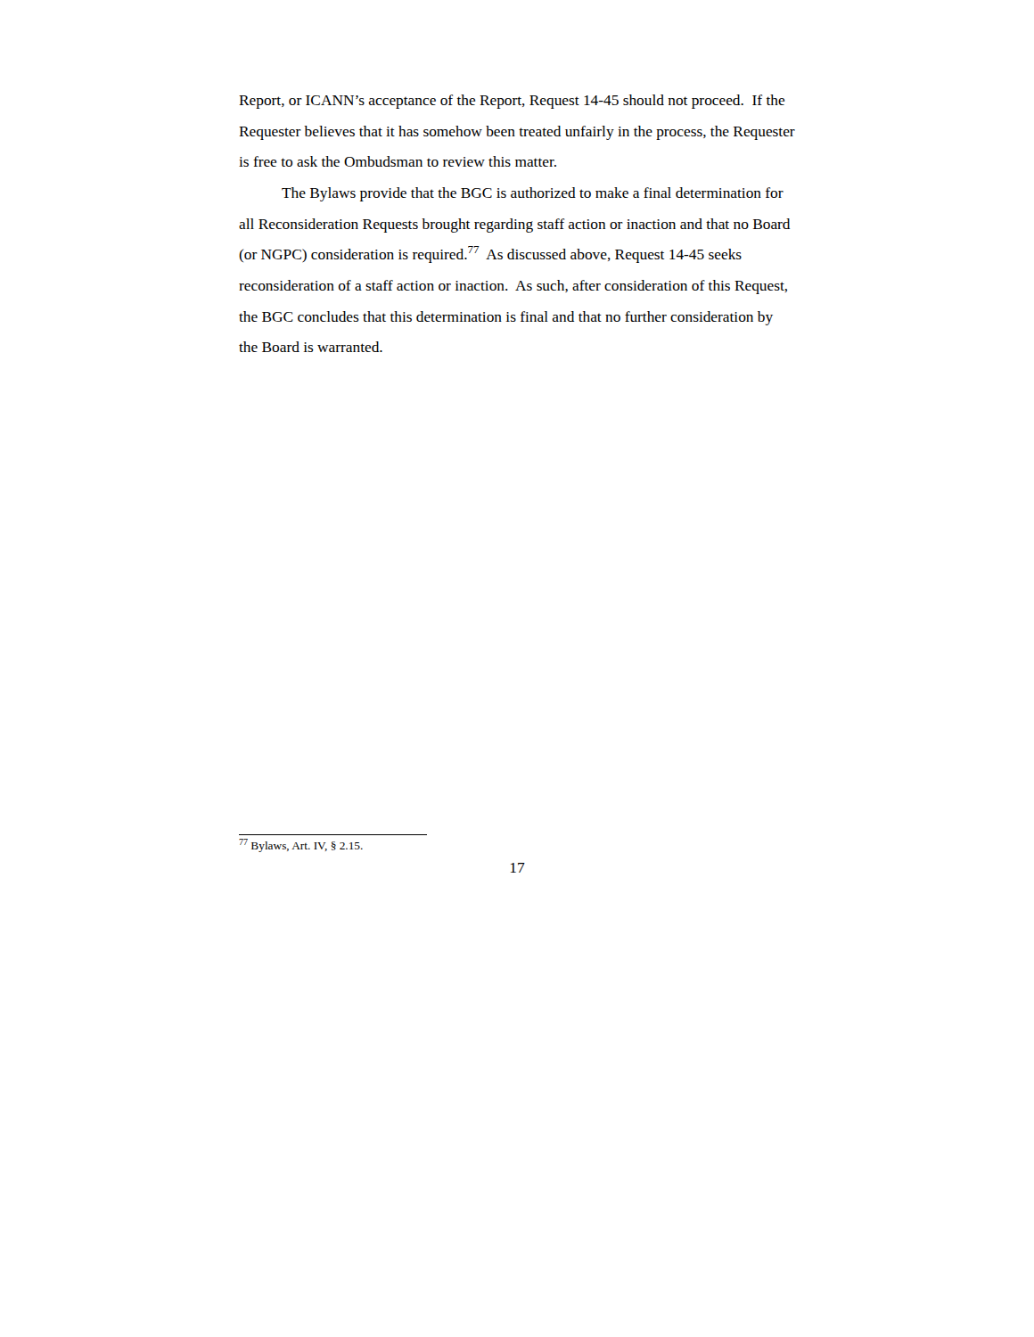Report, or ICANN’s acceptance of the Report, Request 14-45 should not proceed. If the Requester believes that it has somehow been treated unfairly in the process, the Requester is free to ask the Ombudsman to review this matter.
The Bylaws provide that the BGC is authorized to make a final determination for all Reconsideration Requests brought regarding staff action or inaction and that no Board (or NGPC) consideration is required.77 As discussed above, Request 14-45 seeks reconsideration of a staff action or inaction. As such, after consideration of this Request, the BGC concludes that this determination is final and that no further consideration by the Board is warranted.
77 Bylaws, Art. IV, § 2.15.
17